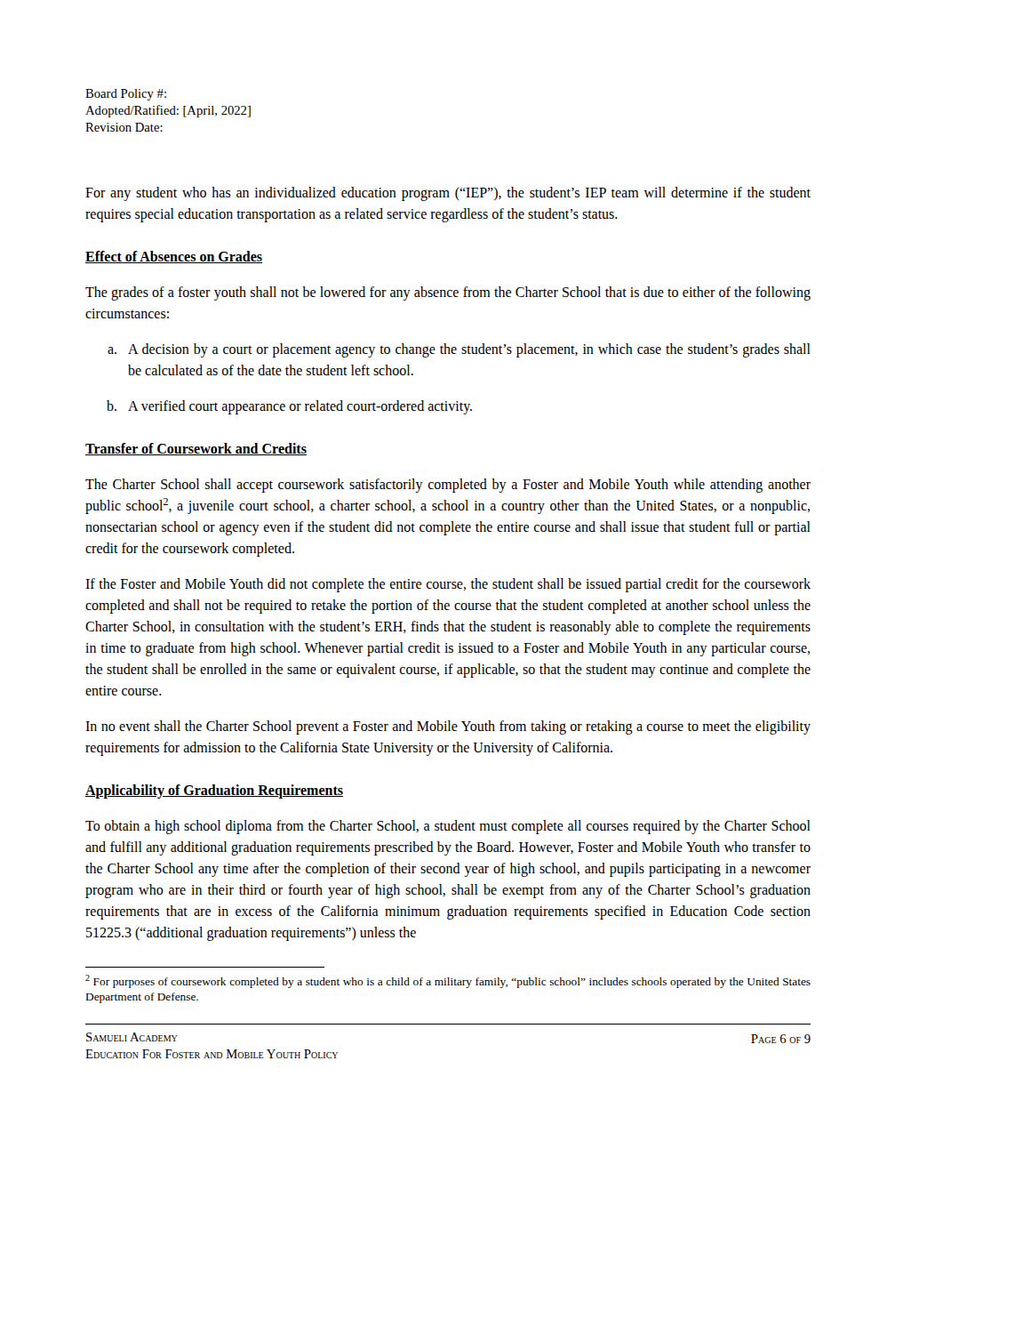Board Policy #:
Adopted/Ratified: [April, 2022]
Revision Date:
For any student who has an individualized education program (“IEP”), the student’s IEP team will determine if the student requires special education transportation as a related service regardless of the student’s status.
Effect of Absences on Grades
The grades of a foster youth shall not be lowered for any absence from the Charter School that is due to either of the following circumstances:
A decision by a court or placement agency to change the student’s placement, in which case the student’s grades shall be calculated as of the date the student left school.
A verified court appearance or related court-ordered activity.
Transfer of Coursework and Credits
The Charter School shall accept coursework satisfactorily completed by a Foster and Mobile Youth while attending another public school2, a juvenile court school, a charter school, a school in a country other than the United States, or a nonpublic, nonsectarian school or agency even if the student did not complete the entire course and shall issue that student full or partial credit for the coursework completed.
If the Foster and Mobile Youth did not complete the entire course, the student shall be issued partial credit for the coursework completed and shall not be required to retake the portion of the course that the student completed at another school unless the Charter School, in consultation with the student’s ERH, finds that the student is reasonably able to complete the requirements in time to graduate from high school. Whenever partial credit is issued to a Foster and Mobile Youth in any particular course, the student shall be enrolled in the same or equivalent course, if applicable, so that the student may continue and complete the entire course.
In no event shall the Charter School prevent a Foster and Mobile Youth from taking or retaking a course to meet the eligibility requirements for admission to the California State University or the University of California.
Applicability of Graduation Requirements
To obtain a high school diploma from the Charter School, a student must complete all courses required by the Charter School and fulfill any additional graduation requirements prescribed by the Board. However, Foster and Mobile Youth who transfer to the Charter School any time after the completion of their second year of high school, and pupils participating in a newcomer program who are in their third or fourth year of high school, shall be exempt from any of the Charter School’s graduation requirements that are in excess of the California minimum graduation requirements specified in Education Code section 51225.3 (“additional graduation requirements”) unless the
2 For purposes of coursework completed by a student who is a child of a military family, “public school” includes schools operated by the United States Department of Defense.
Samueli Academy
Education For Foster and Mobile Youth Policy
Page 6 of 9